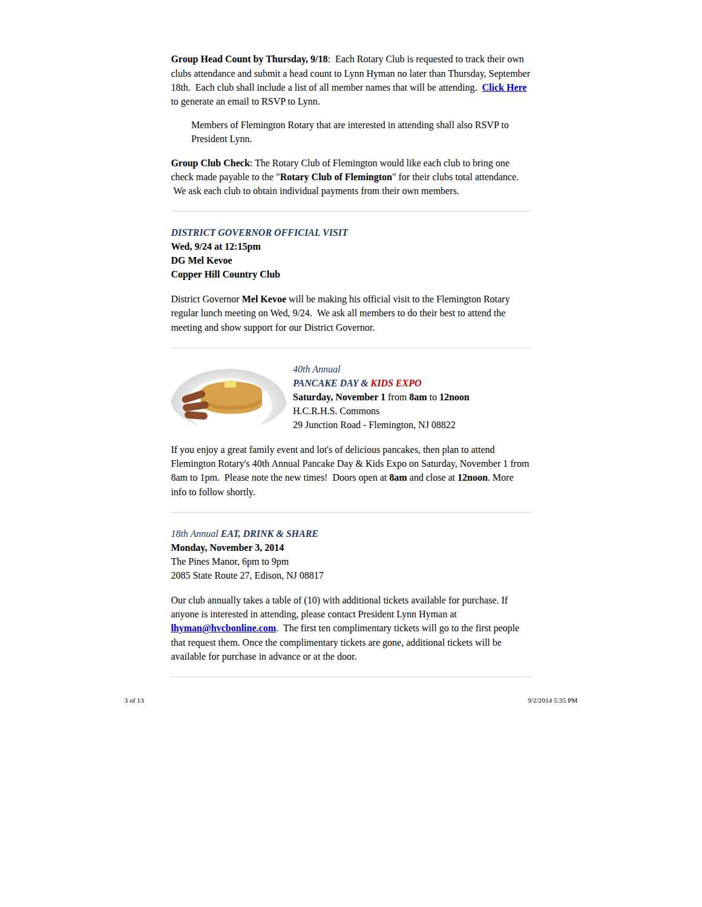Group Head Count by Thursday, 9/18: Each Rotary Club is requested to track their own clubs attendance and submit a head count to Lynn Hyman no later than Thursday, September 18th. Each club shall include a list of all member names that will be attending. Click Here to generate an email to RSVP to Lynn.
Members of Flemington Rotary that are interested in attending shall also RSVP to President Lynn.
Group Club Check: The Rotary Club of Flemington would like each club to bring one check made payable to the "Rotary Club of Flemington" for their clubs total attendance. We ask each club to obtain individual payments from their own members.
DISTRICT GOVERNOR OFFICIAL VISIT
Wed, 9/24 at 12:15pm
DG Mel Kevoe
Copper Hill Country Club
District Governor Mel Kevoe will be making his official visit to the Flemington Rotary regular lunch meeting on Wed, 9/24. We ask all members to do their best to attend the meeting and show support for our District Governor.
40th Annual
PANCAKE DAY & KIDS EXPO
Saturday, November 1 from 8am to 12noon
H.C.R.H.S. Commons
29 Junction Road - Flemington, NJ 08822
If you enjoy a great family event and lot's of delicious pancakes, then plan to attend Flemington Rotary's 40th Annual Pancake Day & Kids Expo on Saturday, November 1 from 8am to 1pm. Please note the new times! Doors open at 8am and close at 12noon. More info to follow shortly.
18th Annual EAT, DRINK & SHARE
Monday, November 3, 2014
The Pines Manor, 6pm to 9pm
2085 State Route 27, Edison, NJ 08817
Our club annually takes a table of (10) with additional tickets available for purchase. If anyone is interested in attending, please contact President Lynn Hyman at lhyman@hvcbonline.com. The first ten complimentary tickets will go to the first people that request them. Once the complimentary tickets are gone, additional tickets will be available for purchase in advance or at the door.
3 of 13 9/2/2014 5:35 PM